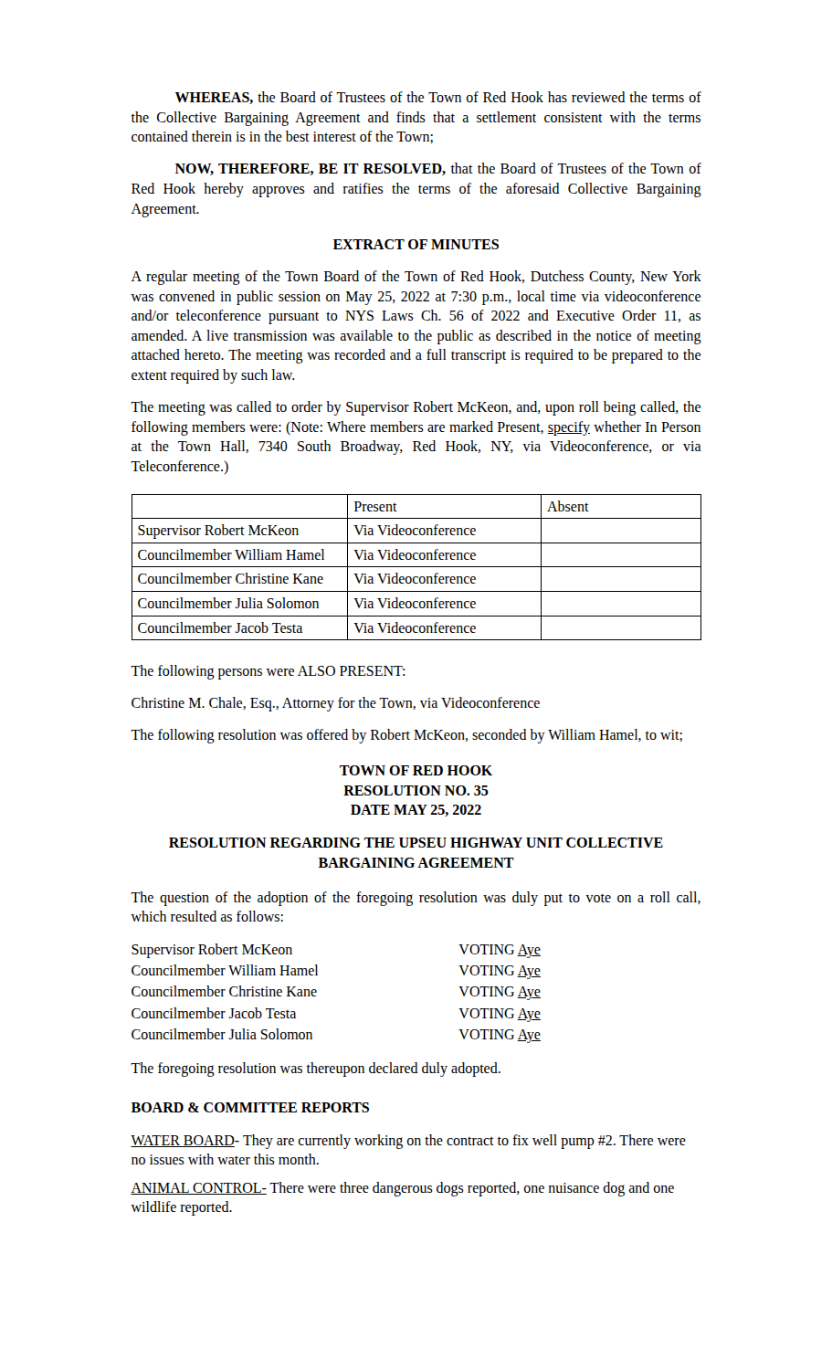WHEREAS, the Board of Trustees of the Town of Red Hook has reviewed the terms of the Collective Bargaining Agreement and finds that a settlement consistent with the terms contained therein is in the best interest of the Town;
NOW, THEREFORE, BE IT RESOLVED, that the Board of Trustees of the Town of Red Hook hereby approves and ratifies the terms of the aforesaid Collective Bargaining Agreement.
EXTRACT OF MINUTES
A regular meeting of the Town Board of the Town of Red Hook, Dutchess County, New York was convened in public session on May 25, 2022 at 7:30 p.m., local time via videoconference and/or teleconference pursuant to NYS Laws Ch. 56 of 2022 and Executive Order 11, as amended. A live transmission was available to the public as described in the notice of meeting attached hereto. The meeting was recorded and a full transcript is required to be prepared to the extent required by such law.
The meeting was called to order by Supervisor Robert McKeon, and, upon roll being called, the following members were: (Note: Where members are marked Present, specify whether In Person at the Town Hall, 7340 South Broadway, Red Hook, NY, via Videoconference, or via Teleconference.)
| | Present | Absent |
| --- | --- | --- |
| Supervisor Robert McKeon | Via Videoconference | |
| Councilmember William Hamel | Via Videoconference | |
| Councilmember Christine Kane | Via Videoconference | |
| Councilmember Julia Solomon | Via Videoconference | |
| Councilmember Jacob Testa | Via Videoconference | |
The following persons were ALSO PRESENT:
Christine M. Chale, Esq., Attorney for the Town, via Videoconference
The following resolution was offered by Robert McKeon, seconded by William Hamel, to wit;
TOWN OF RED HOOK
RESOLUTION NO. 35
DATE MAY 25, 2022
RESOLUTION REGARDING THE UPSEU HIGHWAY UNIT COLLECTIVE
BARGAINING AGREEMENT
The question of the adoption of the foregoing resolution was duly put to vote on a roll call, which resulted as follows:
| Supervisor Robert McKeon | VOTING Aye |
| Councilmember William Hamel | VOTING Aye |
| Councilmember Christine Kane | VOTING Aye |
| Councilmember Jacob Testa | VOTING Aye |
| Councilmember Julia Solomon | VOTING Aye |
The foregoing resolution was thereupon declared duly adopted.
BOARD & COMMITTEE REPORTS
WATER BOARD- They are currently working on the contract to fix well pump #2. There were no issues with water this month.
ANIMAL CONTROL- There were three dangerous dogs reported, one nuisance dog and one wildlife reported.